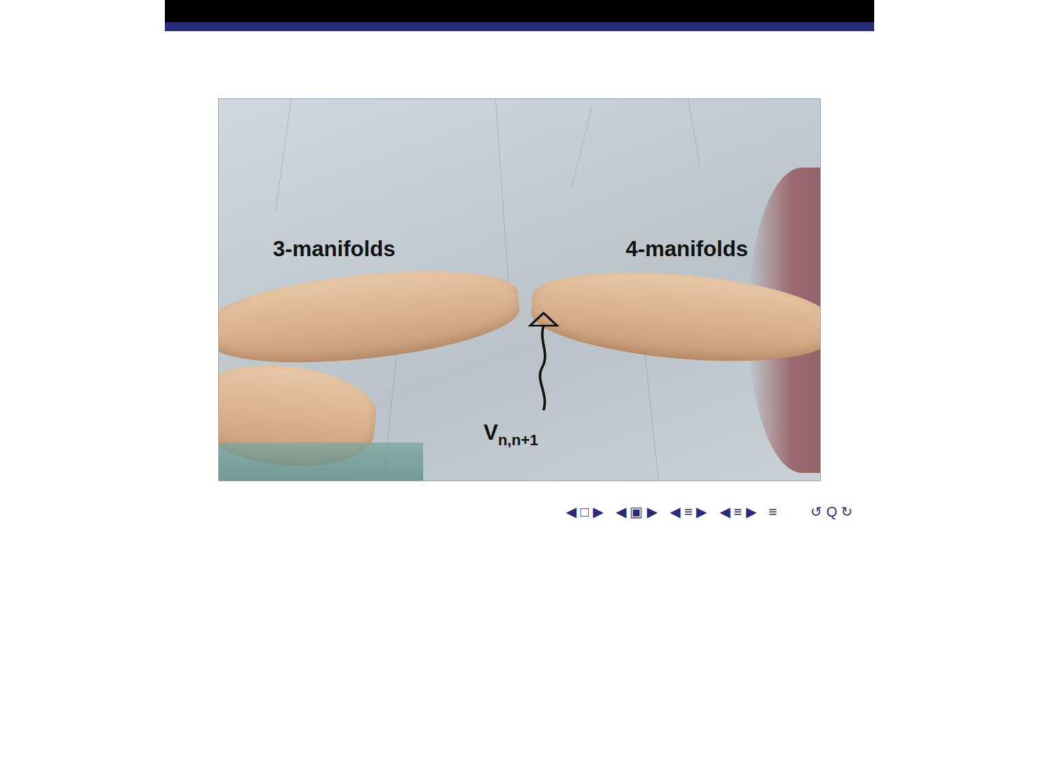3-manifolds
4-manifolds
Vn,n+1
◀ □ ▶ ◀ ▣ ▶ ◀ ≡ ▶ ◀ ≡ ▶ ≡ ↺ Q ↻